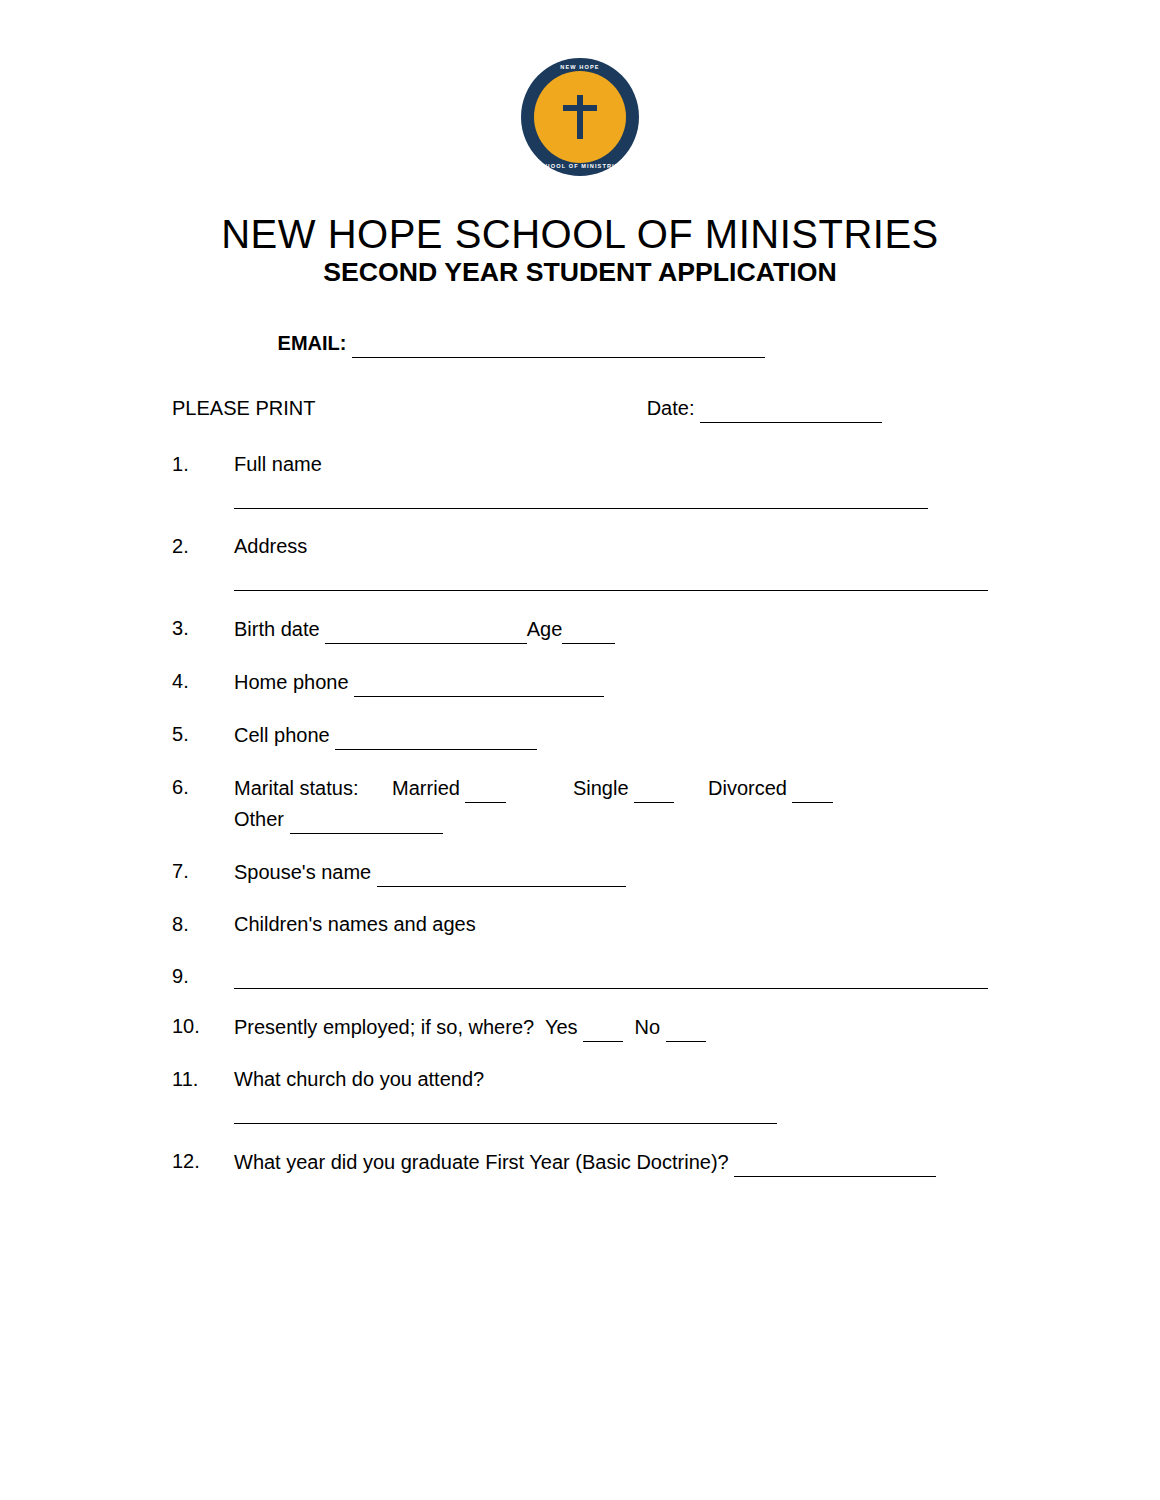NEW HOPE
SCHOOL OF MINISTRIES
NEW HOPE SCHOOL OF MINISTRIES
SECOND YEAR STUDENT APPLICATION
EMAIL:
PLEASE PRINT
Date:
Full name
Address
Birth date Age
Home phone
Cell phone
Marital status: Married Single Divorced
Other
Spouse's name
Children's names and ages
Presently employed; if so, where? Yes No
What church do you attend?
What year did you graduate First Year (Basic Doctrine)?